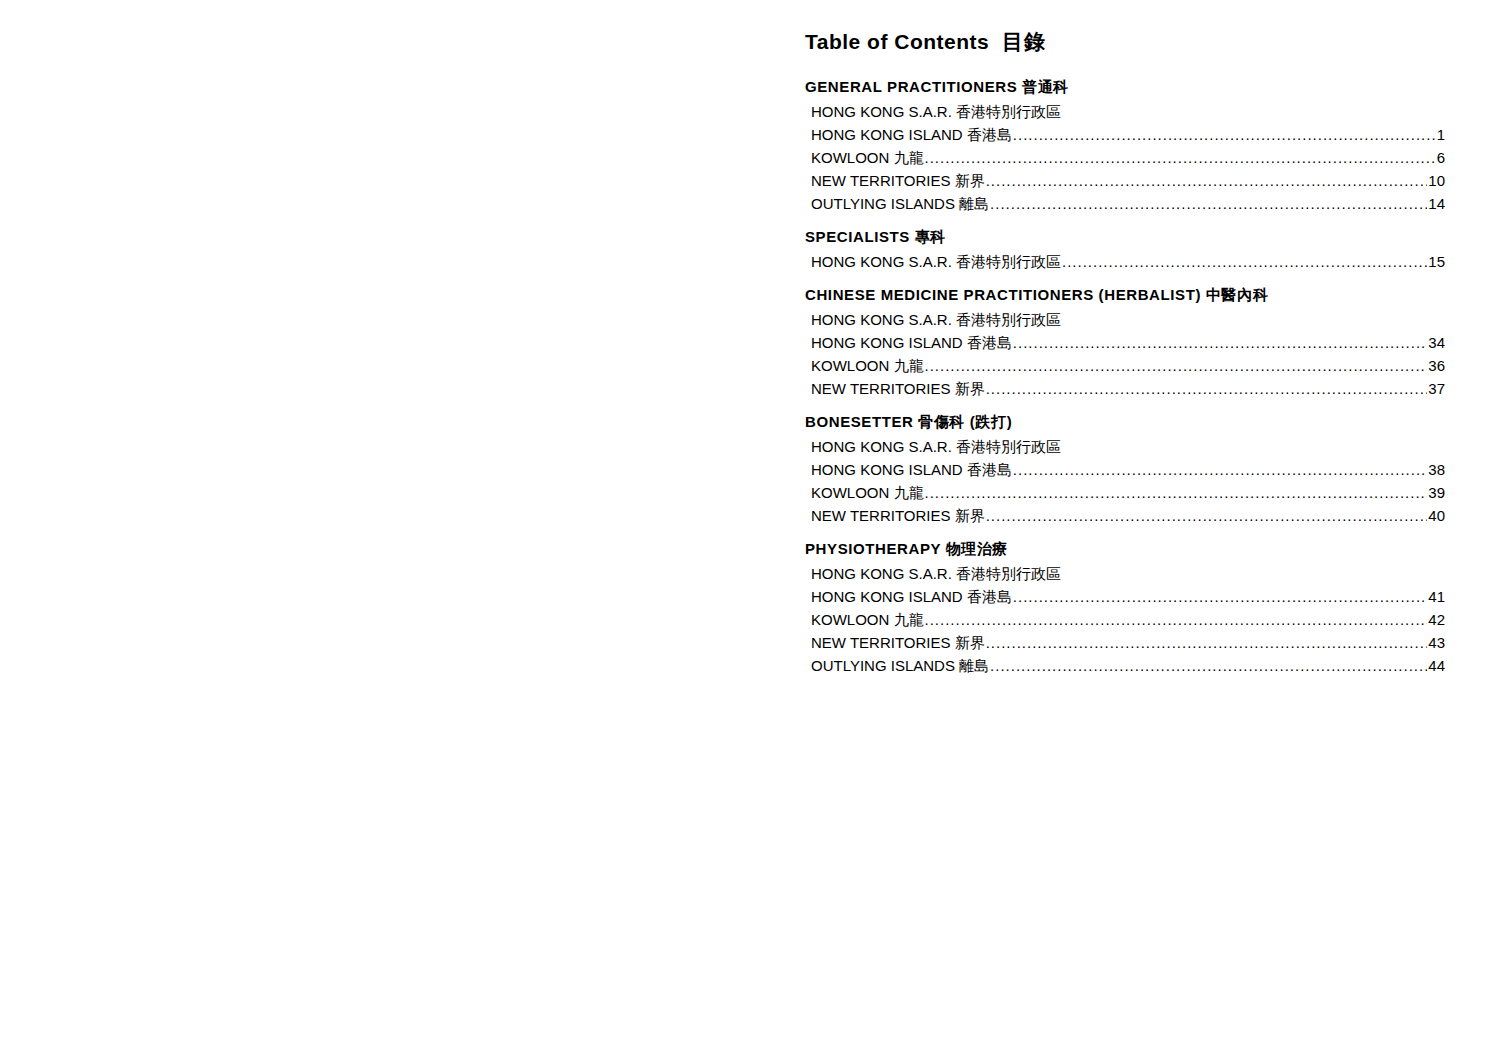Table of Contents 目錄
GENERAL PRACTITIONERS 普通科
HONG KONG S.A.R. 香港特別行政區
HONG KONG ISLAND 香港島..................................................................................................... 1
KOWLOON 九龍......................................................................................................................... 6
NEW TERRITORIES 新界......................................................................................................... 10
OUTLYING ISLANDS 離島....................................................................................................... 14
SPECIALISTS 專科
HONG KONG S.A.R. 香港特別行政區........................................................................... 15
CHINESE MEDICINE PRACTITIONERS (HERBALIST) 中醫內科
HONG KONG S.A.R. 香港特別行政區
HONG KONG ISLAND 香港島................................................................................................. 34
KOWLOON 九龍..................................................................................................................... 36
NEW TERRITORIES 新界......................................................................................................... 37
BONESETTER 骨傷科 (跌打)
HONG KONG S.A.R. 香港特別行政區
HONG KONG ISLAND 香港島................................................................................................. 38
KOWLOON 九龍..................................................................................................................... 39
NEW TERRITORIES 新界......................................................................................................... 40
PHYSIOTHERAPY 物理治療
HONG KONG S.A.R. 香港特別行政區
HONG KONG ISLAND 香港島................................................................................................. 41
KOWLOON 九龍..................................................................................................................... 42
NEW TERRITORIES 新界......................................................................................................... 43
OUTLYING ISLANDS 離島....................................................................................................... 44